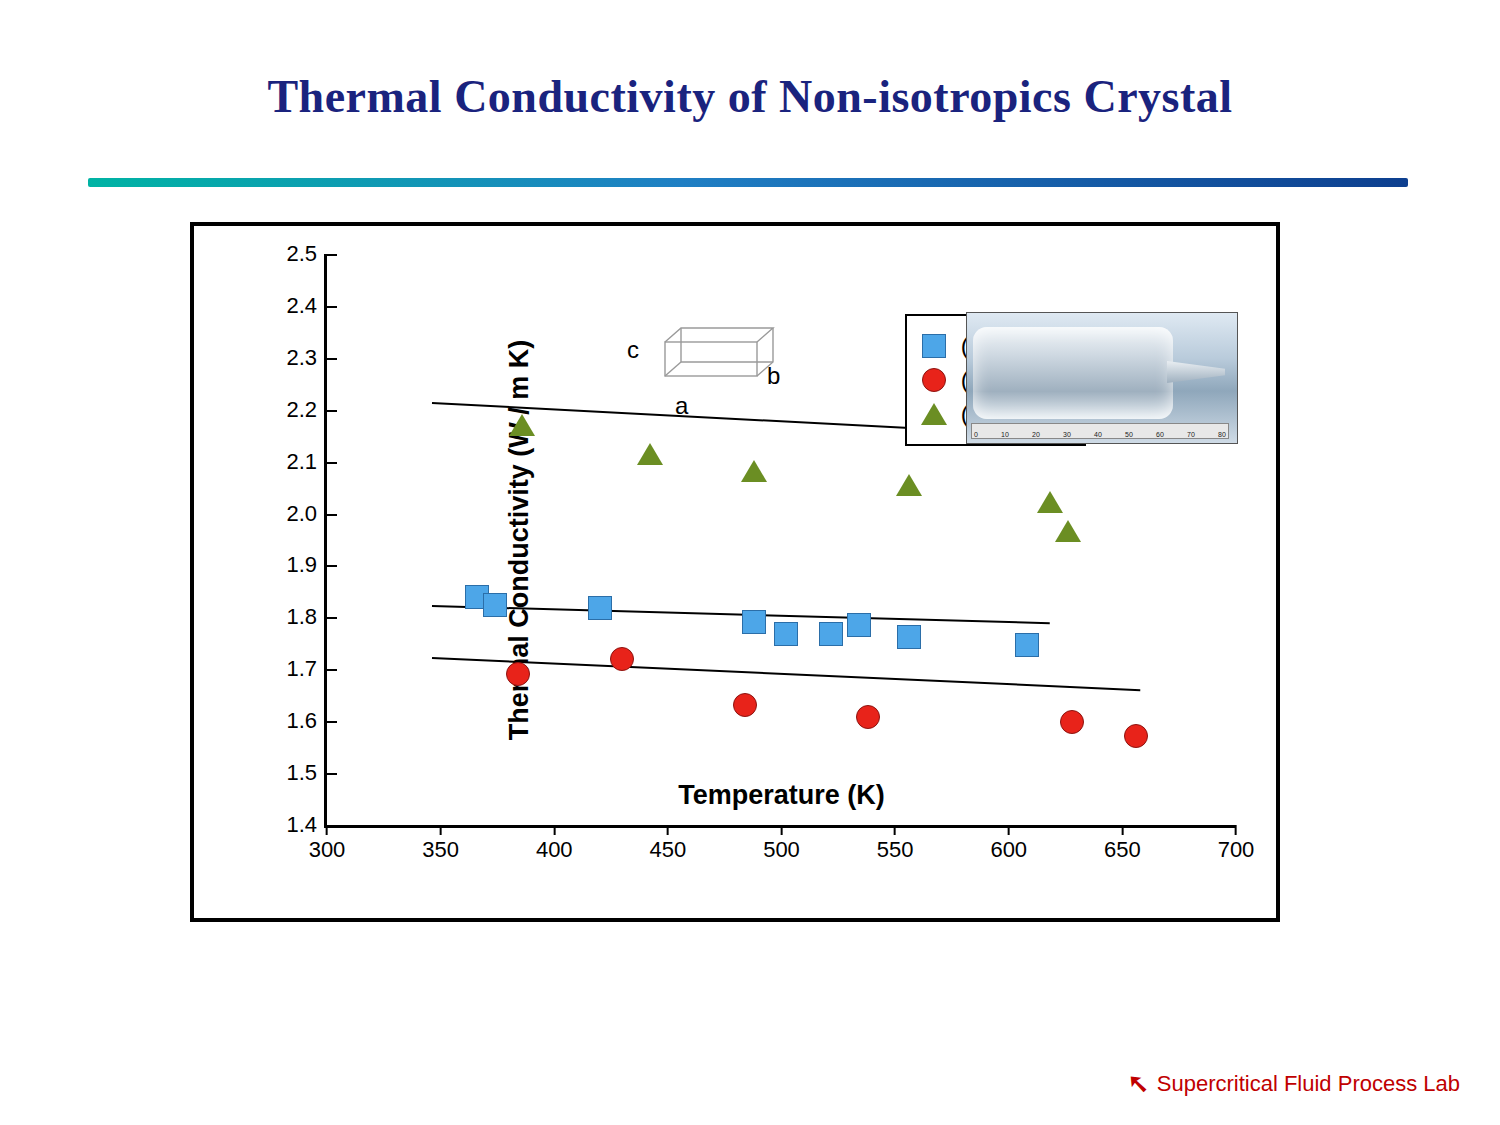Thermal Conductivity of Non-isotropics Crystal
Thermal Conductivity (W / m K)
Temperature (K)
2.5
2.4
2.3
2.2
2.1
2.0
1.9
1.8
1.7
1.6
1.5
1.4
300
350
400
450
500
550
600
650
700
(YCOB-a)
(YCOB-b)
(YCOB-c)
a b c
01020304050607080
➚ Supercritical Fluid Process Lab